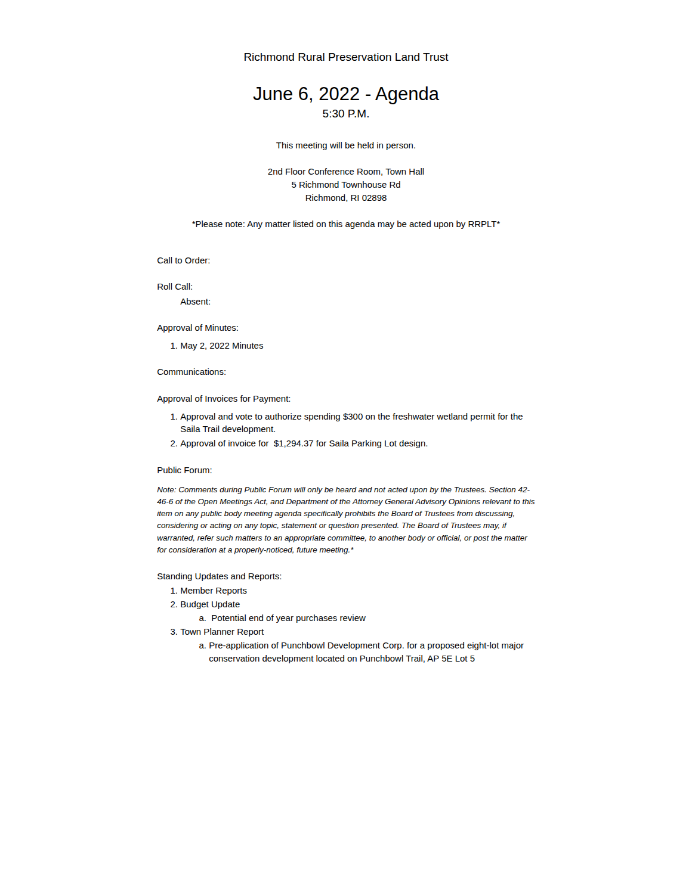Richmond Rural Preservation Land Trust
June 6, 2022 - Agenda
5:30 P.M.
This meeting will be held in person.
2nd Floor Conference Room, Town Hall
5 Richmond Townhouse Rd
Richmond, RI 02898
*Please note: Any matter listed on this agenda may be acted upon by RRPLT*
Call to Order:
Roll Call:
Absent:
Approval of Minutes:
May 2, 2022 Minutes
Communications:
Approval of Invoices for Payment:
Approval and vote to authorize spending $300 on the freshwater wetland permit for the Saila Trail development.
Approval of invoice for $1,294.37 for Saila Parking Lot design.
Public Forum:
Note: Comments during Public Forum will only be heard and not acted upon by the Trustees. Section 42-46-6 of the Open Meetings Act, and Department of the Attorney General Advisory Opinions relevant to this item on any public body meeting agenda specifically prohibits the Board of Trustees from discussing, considering or acting on any topic, statement or question presented. The Board of Trustees may, if warranted, refer such matters to an appropriate committee, to another body or official, or post the matter for consideration at a properly-noticed, future meeting.*
Standing Updates and Reports:
Member Reports
Budget Update
Potential end of year purchases review
Town Planner Report
Pre-application of Punchbowl Development Corp. for a proposed eight-lot major conservation development located on Punchbowl Trail, AP 5E Lot 5